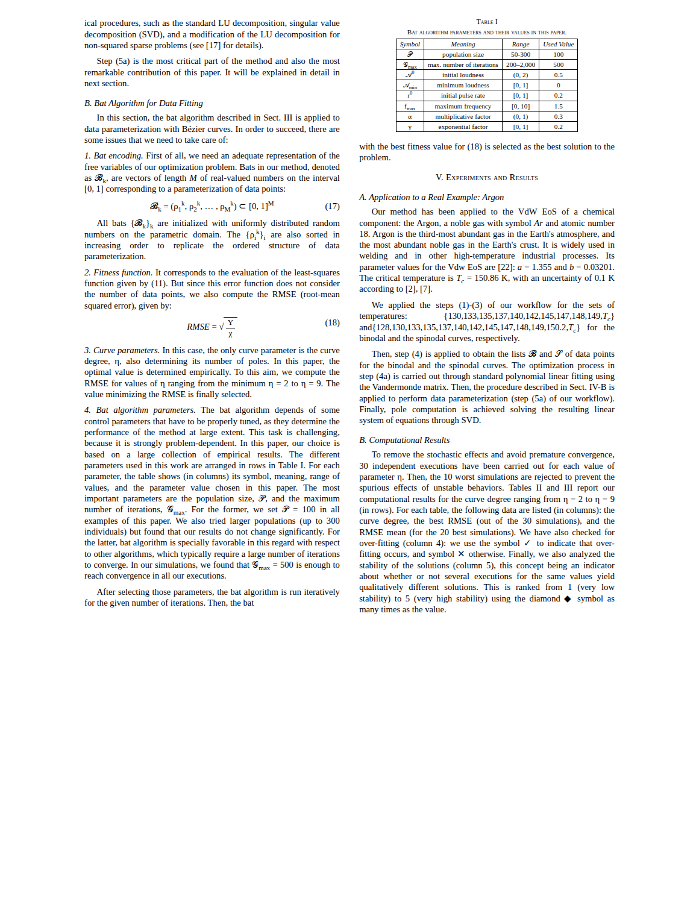ical procedures, such as the standard LU decomposition, singular value decomposition (SVD), and a modification of the LU decomposition for non-squared sparse problems (see [17] for details).
Step (5a) is the most critical part of the method and also the most remarkable contribution of this paper. It will be explained in detail in next section.
B. Bat Algorithm for Data Fitting
In this section, the bat algorithm described in Sect. III is applied to data parameterization with Bézier curves. In order to succeed, there are some issues that we need to take care of:
1. Bat encoding. First of all, we need an adequate representation of the free variables of our optimization problem. Bats in our method, denoted as 𝓑k, are vectors of length M of real-valued numbers on the interval [0, 1] corresponding to a parameterization of data points:
𝓑k = (ρ1k, ρ2k, … , ρMk) ⊂ [0, 1]M (17)
All bats {𝓑k}k are initialized with uniformly distributed random numbers on the parametric domain. The {ρik}i are also sorted in increasing order to replicate the ordered structure of data parameterization.
2. Fitness function. It corresponds to the evaluation of the least-squares function given by (11). But since this error function does not consider the number of data points, we also compute the RMSE (root-mean squared error), given by:
RMSE = √Υχ (18)
3. Curve parameters. In this case, the only curve parameter is the curve degree, η, also determining its number of poles. In this paper, the optimal value is determined empirically. To this aim, we compute the RMSE for values of η ranging from the minimum η = 2 to η = 9. The value minimizing the RMSE is finally selected.
4. Bat algorithm parameters. The bat algorithm depends of some control parameters that have to be properly tuned, as they determine the performance of the method at large extent. This task is challenging, because it is strongly problem-dependent. In this paper, our choice is based on a large collection of empirical results. The different parameters used in this work are arranged in rows in Table I. For each parameter, the table shows (in columns) its symbol, meaning, range of values, and the parameter value chosen in this paper. The most important parameters are the population size, 𝒫, and the maximum number of iterations, 𝒢max. For the former, we set 𝒫 = 100 in all examples of this paper. We also tried larger populations (up to 300 individuals) but found that our results do not change significantly. For the latter, bat algorithm is specially favorable in this regard with respect to other algorithms, which typically require a large number of iterations to converge. In our simulations, we found that 𝒢max = 500 is enough to reach convergence in all our executions.
After selecting those parameters, the bat algorithm is run iteratively for the given number of iterations. Then, the bat
Table I
Bat algorithm parameters and their values in this paper.
| Symbol | Meaning | Range | Used Value |
| --- | --- | --- | --- |
| 𝒫 | population size | 50-300 | 100 |
| 𝒢 max | max. number of iterations | 200–2,000 | 500 |
| 𝒜 0 | initial loudness | (0, 2) | 0.5 |
| 𝒜 min | minimum loudness | [0, 1] | 0 |
| r 0 | initial pulse rate | [0, 1] | 0.2 |
| f max | maximum frequency | [0, 10] | 1.5 |
| α | multiplicative factor | (0, 1) | 0.3 |
| γ | exponential factor | [0, 1] | 0.2 |
with the best fitness value for (18) is selected as the best solution to the problem.
V. Experiments and Results
A. Application to a Real Example: Argon
Our method has been applied to the VdW EoS of a chemical component: the Argon, a noble gas with symbol Ar and atomic number 18. Argon is the third-most abundant gas in the Earth's atmosphere, and the most abundant noble gas in the Earth's crust. It is widely used in welding and in other high-temperature industrial processes. Its parameter values for the Vdw EoS are [22]: a = 1.355 and b = 0.03201. The critical temperature is Tc = 150.86 K, with an uncertainty of 0.1 K according to [2], [7].
We applied the steps (1)-(3) of our workflow for the sets of temperatures: {130,133,135,137,140,142,145,147,148,149,Tc} and{128,130,133,135,137,140,142,145,147,148,149,150.2,Tc} for the binodal and the spinodal curves, respectively.
Then, step (4) is applied to obtain the lists 𝓑 and 𝒮 of data points for the binodal and the spinodal curves. The optimization process in step (4a) is carried out through standard polynomial linear fitting using the Vandermonde matrix. Then, the procedure described in Sect. IV-B is applied to perform data parameterization (step (5a) of our workflow). Finally, pole computation is achieved solving the resulting linear system of equations through SVD.
B. Computational Results
To remove the stochastic effects and avoid premature convergence, 30 independent executions have been carried out for each value of parameter η. Then, the 10 worst simulations are rejected to prevent the spurious effects of unstable behaviors. Tables II and III report our computational results for the curve degree ranging from η = 2 to η = 9 (in rows). For each table, the following data are listed (in columns): the curve degree, the best RMSE (out of the 30 simulations), and the RMSE mean (for the 20 best simulations). We have also checked for over-fitting (column 4): we use the symbol ✓ to indicate that over-fitting occurs, and symbol ✕ otherwise. Finally, we also analyzed the stability of the solutions (column 5), this concept being an indicator about whether or not several executions for the same values yield qualitatively different solutions. This is ranked from 1 (very low stability) to 5 (very high stability) using the diamond ◆ symbol as many times as the value.